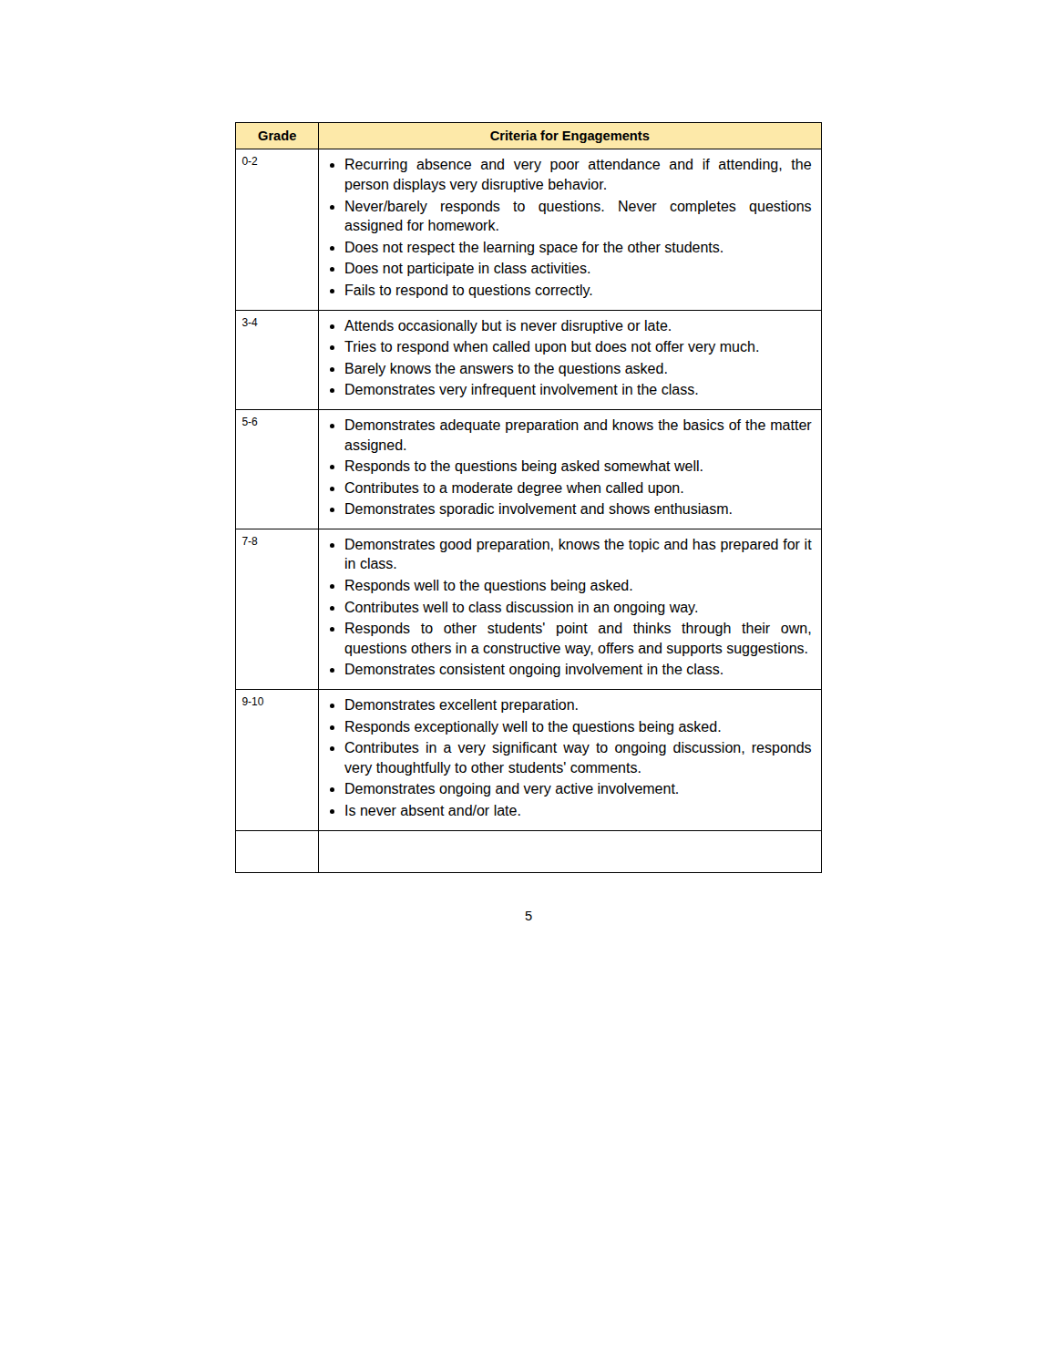| Grade | Criteria for Engagements |
| --- | --- |
| 0-2 | Recurring absence and very poor attendance and if attending, the person displays very disruptive behavior. Never/barely responds to questions. Never completes questions assigned for homework. Does not respect the learning space for the other students. Does not participate in class activities. Fails to respond to questions correctly. |
| 3-4 | Attends occasionally but is never disruptive or late. Tries to respond when called upon but does not offer very much. Barely knows the answers to the questions asked. Demonstrates very infrequent involvement in the class. |
| 5-6 | Demonstrates adequate preparation and knows the basics of the matter assigned. Responds to the questions being asked somewhat well. Contributes to a moderate degree when called upon. Demonstrates sporadic involvement and shows enthusiasm. |
| 7-8 | Demonstrates good preparation, knows the topic and has prepared for it in class. Responds well to the questions being asked. Contributes well to class discussion in an ongoing way. Responds to other students' point and thinks through their own, questions others in a constructive way, offers and supports suggestions. Demonstrates consistent ongoing involvement in the class. |
| 9-10 | Demonstrates excellent preparation. Responds exceptionally well to the questions being asked. Contributes in a very significant way to ongoing discussion, responds very thoughtfully to other students' comments. Demonstrates ongoing and very active involvement. Is never absent and/or late. |
5